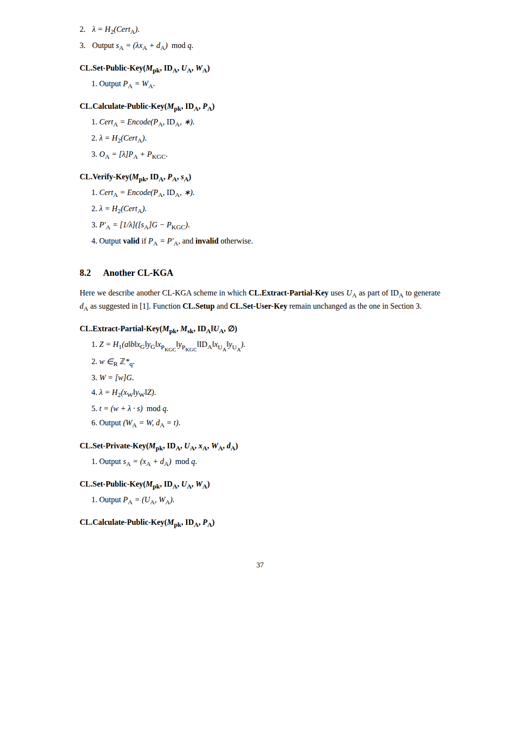2. λ = H2(CertA).
3. Output sA = (λxA + dA) mod q.
CL.Set-Public-Key(Mpk, IDA, UA, WA)
Output PA = WA.
CL.Calculate-Public-Key(Mpk, IDA, PA)
CertA = Encode(PA, IDA, ∗).
λ = H2(CertA).
OA = [λ]PA + PKGC.
CL.Verify-Key(Mpk, IDA, PA, sA)
CertA = Encode(PA, IDA, ∗).
λ = H2(CertA).
P′A = [1/λ]([sA]G − PKGC).
Output valid if PA = P′A, and invalid otherwise.
8.2 Another CL-KGA
Here we describe another CL-KGA scheme in which CL.Extract-Partial-Key uses UA as part of IDA to generate dA as suggested in [1]. Function CL.Setup and CL.Set-User-Key remain unchanged as the one in Section 3.
CL.Extract-Partial-Key(Mpk, Msk, IDA‖UA, ∅)
Z = H1(a‖b‖xG‖yG‖xPKGC‖yPKGC‖IDA‖xUA‖yUA).
w ∈R ℤ*q.
W = [w]G.
λ = H2(xW‖yW‖Z).
t = (w + λ · s) mod q.
Output (WA = W, dA = t).
CL.Set-Private-Key(Mpk, IDA, UA, xA, WA, dA)
Output sA = (xA + dA) mod q.
CL.Set-Public-Key(Mpk, IDA, UA, WA)
Output PA = (UA, WA).
CL.Calculate-Public-Key(Mpk, IDA, PA)
37